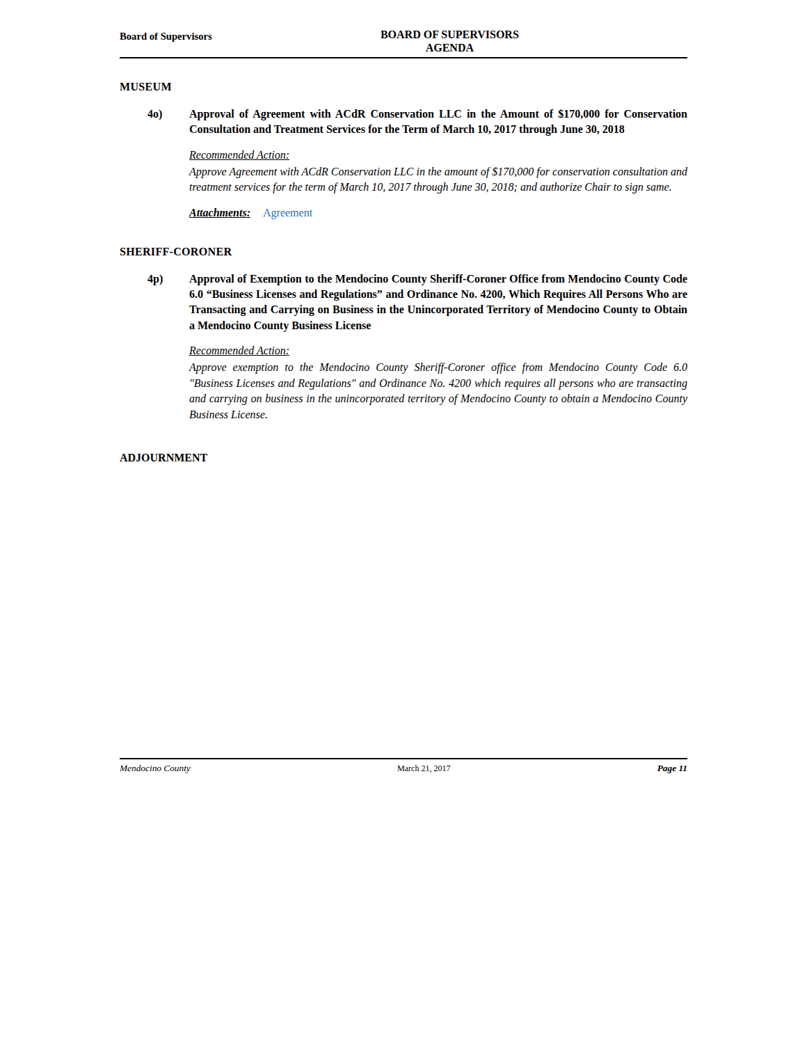Board of Supervisors
BOARD OF SUPERVISORS
AGENDA
MUSEUM
4o)
Approval of Agreement with ACdR Conservation LLC in the Amount of $170,000 for Conservation Consultation and Treatment Services for the Term of March 10, 2017 through June 30, 2018
Recommended Action:
Approve Agreement with ACdR Conservation LLC in the amount of $170,000 for conservation consultation and treatment services for the term of March 10, 2017 through June 30, 2018; and authorize Chair to sign same.
Attachments: Agreement
SHERIFF-CORONER
4p)
Approval of Exemption to the Mendocino County Sheriff-Coroner Office from Mendocino County Code 6.0 “Business Licenses and Regulations” and Ordinance No. 4200, Which Requires All Persons Who are Transacting and Carrying on Business in the Unincorporated Territory of Mendocino County to Obtain a Mendocino County Business License
Recommended Action:
Approve exemption to the Mendocino County Sheriff-Coroner office from Mendocino County Code 6.0 "Business Licenses and Regulations" and Ordinance No. 4200 which requires all persons who are transacting and carrying on business in the unincorporated territory of Mendocino County to obtain a Mendocino County Business License.
ADJOURNMENT
Mendocino County
March 21, 2017
Page 11